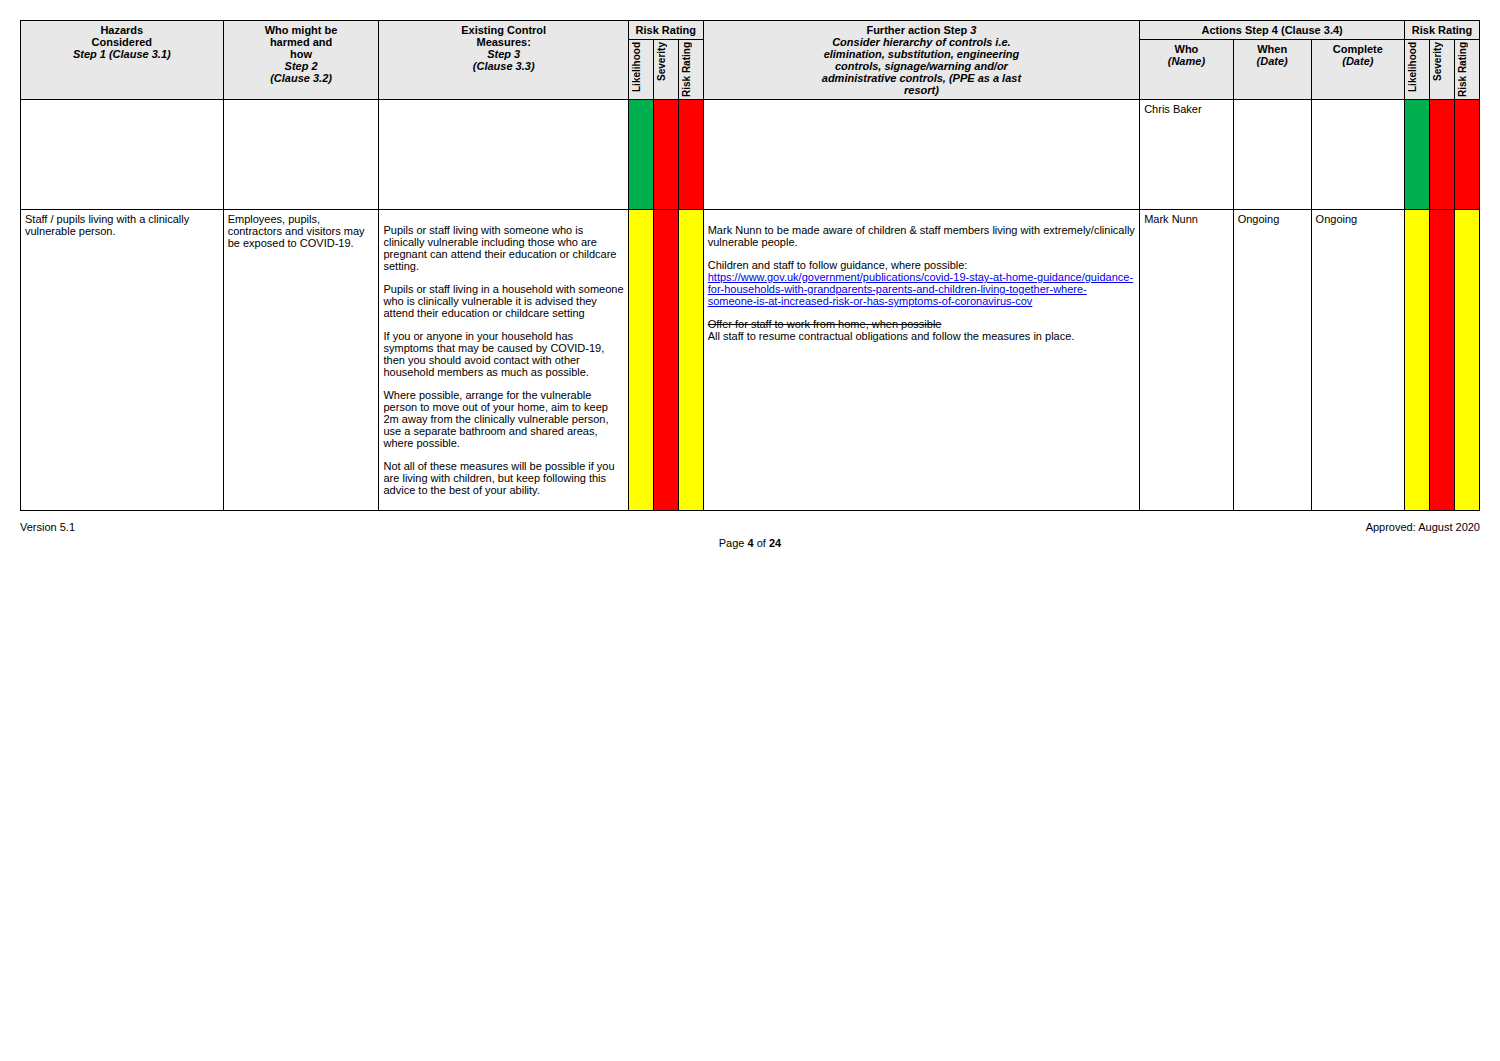| Hazards Considered Step 1 (Clause 3.1) | Who might be harmed and how Step 2 (Clause 3.2) | Existing Control Measures: Step 3 (Clause 3.3) | Risk Rating | Further action Step 3 Consider hierarchy of controls i.e. elimination, substitution, engineering controls, signage/warning and/or administrative controls, (PPE as a last resort) | Actions Step 4 (Clause 3.4) | Risk Rating |
| --- | --- | --- | --- | --- | --- | --- |
| Likelihood | Severity | Risk Rating | Who (Name) | When (Date) | Complete (Date) | Likelihood | Severity | Risk Rating |
| | | | | | | | Chris Baker | | | | | |
| Staff / pupils living with a clinically vulnerable person. | Employees, pupils, contractors and visitors may be exposed to COVID-19. | Pupils or staff living with someone who is clinically vulnerable including those who are pregnant can attend their education or childcare setting. Pupils or staff living in a household with someone who is clinically vulnerable it is advised they attend their education or childcare setting If you or anyone in your household has symptoms that may be caused by COVID-19, then you should avoid contact with other household members as much as possible. Where possible, arrange for the vulnerable person to move out of your home, aim to keep 2m away from the clinically vulnerable person, use a separate bathroom and shared areas, where possible. Not all of these measures will be possible if you are living with children, but keep following this advice to the best of your ability. | | | | Mark Nunn to be made aware of children & staff members living with extremely/clinically vulnerable people. Children and staff to follow guidance, where possible: https://www.gov.uk/government/publications/covid-19-stay-at-home-guidance/guidance-for-households-with-grandparents-parents-and-children-living-together-where-someone-is-at-increased-risk-or-has-symptoms-of-coronavirus-cov Offer for staff to work from home, when possible All staff to resume contractual obligations and follow the measures in place. | Mark Nunn | Ongoing | Ongoing | | | |
Version 5.1
Approved: August 2020
Page 4 of 24